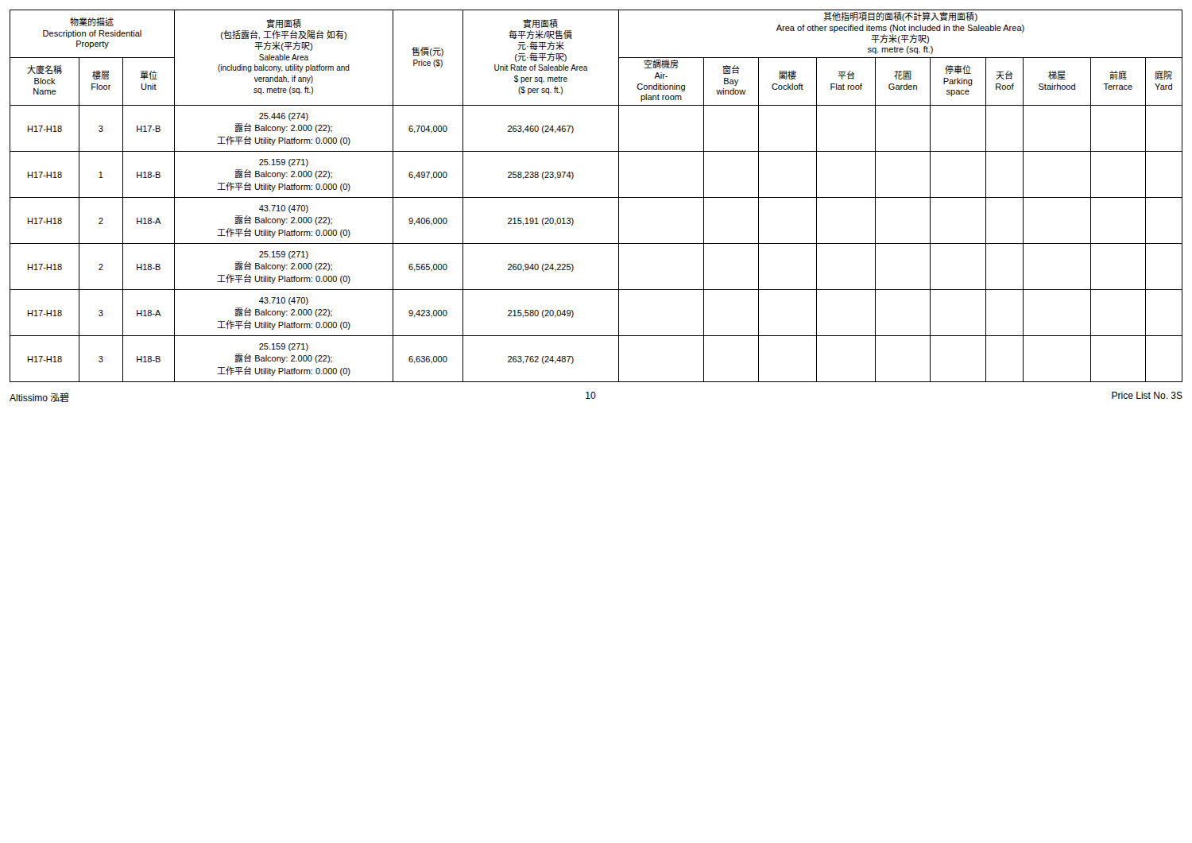| 物業的描述 Description of Residential Property | 實用面積 (包括露台, 工作平台及陽台 如有) 平方米(平方呎) Saleable Area (including balcony, utility platform and verandah, if any) sq. metre (sq. ft.) | 售價(元) Price ($) | 實用面積 每平方米/呎售價 元·每平方米 (元·每平方呎) Unit Rate of Saleable Area $ per sq. metre ($ per sq. ft.) | 其他指明項目的面積(不計算入實用面積) Area of other specified items (Not included in the Saleable Area) 平方米(平方呎) sq. metre (sq. ft.) |
| --- | --- | --- | --- | --- |
| 大廈名稱 Block Name | 樓層 Floor | 單位 Unit | 空調機房 Air- Conditioning plant room | 窗台 Bay window | 閣樓 Cockloft | 平台 Flat roof | 花園 Garden | 停車位 Parking space | 天台 Roof | 梯屋 Stairhood | 前庭 Terrace | 庭院 Yard |
| H17-H18 | 3 | H17-B | 25.446 (274) 露台 Balcony: 2.000 (22); 工作平台 Utility Platform: 0.000 (0) | 6,704,000 | 263,460 (24,467) | | | | | | | | | | |
| H17-H18 | 1 | H18-B | 25.159 (271) 露台 Balcony: 2.000 (22); 工作平台 Utility Platform: 0.000 (0) | 6,497,000 | 258,238 (23,974) | | | | | | | | | | |
| H17-H18 | 2 | H18-A | 43.710 (470) 露台 Balcony: 2.000 (22); 工作平台 Utility Platform: 0.000 (0) | 9,406,000 | 215,191 (20,013) | | | | | | | | | | |
| H17-H18 | 2 | H18-B | 25.159 (271) 露台 Balcony: 2.000 (22); 工作平台 Utility Platform: 0.000 (0) | 6,565,000 | 260,940 (24,225) | | | | | | | | | | |
| H17-H18 | 3 | H18-A | 43.710 (470) 露台 Balcony: 2.000 (22); 工作平台 Utility Platform: 0.000 (0) | 9,423,000 | 215,580 (20,049) | | | | | | | | | | |
| H17-H18 | 3 | H18-B | 25.159 (271) 露台 Balcony: 2.000 (22); 工作平台 Utility Platform: 0.000 (0) | 6,636,000 | 263,762 (24,487) | | | | | | | | | | |
Altissimo 泓碧
10
Price List No. 3S